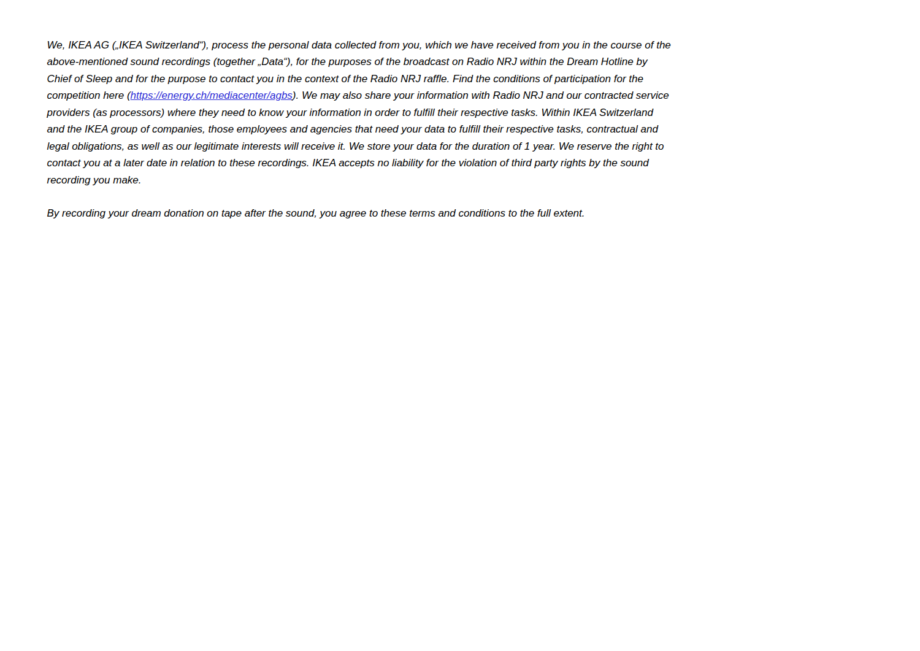We, IKEA AG („IKEA Switzerland“), process the personal data collected from you, which we have received from you in the course of the above-mentioned sound recordings (together „Data“), for the purposes of the broadcast on Radio NRJ within the Dream Hotline by Chief of Sleep and for the purpose to contact you in the context of the Radio NRJ raffle. Find the conditions of participation for the competition here (https://energy.ch/mediacenter/agbs). We may also share your information with Radio NRJ and our contracted service providers (as processors) where they need to know your information in order to fulfill their respective tasks. Within IKEA Switzerland and the IKEA group of companies, those employees and agencies that need your data to fulfill their respective tasks, contractual and legal obligations, as well as our legitimate interests will receive it. We store your data for the duration of 1 year. We reserve the right to contact you at a later date in relation to these recordings. IKEA accepts no liability for the violation of third party rights by the sound recording you make.
By recording your dream donation on tape after the sound, you agree to these terms and conditions to the full extent.